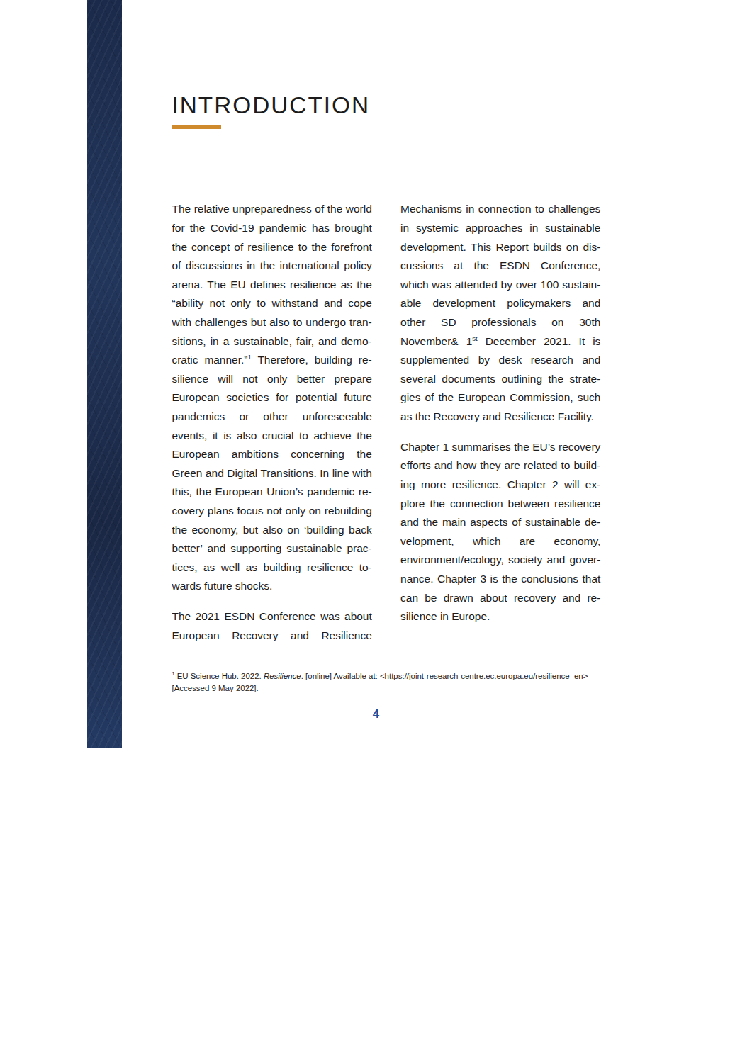INTRODUCTION
The relative unpreparedness of the world for the Covid-19 pandemic has brought the concept of resilience to the forefront of discussions in the international policy arena. The EU defines resilience as the “ability not only to withstand and cope with challenges but also to undergo transitions, in a sustainable, fair, and democratic manner.”1 Therefore, building resilience will not only better prepare European societies for potential future pandemics or other unforeseeable events, it is also crucial to achieve the European ambitions concerning the Green and Digital Transitions. In line with this, the European Union’s pandemic recovery plans focus not only on rebuilding the economy, but also on ‘building back better’ and supporting sustainable practices, as well as building resilience towards future shocks.
The 2021 ESDN Conference was about European Recovery and Resilience Mechanisms in connection to challenges in systemic approaches in sustainable development. This Report builds on discussions at the ESDN Conference, which was attended by over 100 sustainable development policymakers and other SD professionals on 30th November& 1st December 2021. It is supplemented by desk research and several documents outlining the strategies of the European Commission, such as the Recovery and Resilience Facility.
Chapter 1 summarises the EU’s recovery efforts and how they are related to building more resilience. Chapter 2 will explore the connection between resilience and the main aspects of sustainable development, which are economy, environment/ecology, society and governance. Chapter 3 is the conclusions that can be drawn about recovery and resilience in Europe.
1 EU Science Hub. 2022. Resilience. [online] Available at: <https://joint-research-centre.ec.europa.eu/resilience_en> [Accessed 9 May 2022].
4